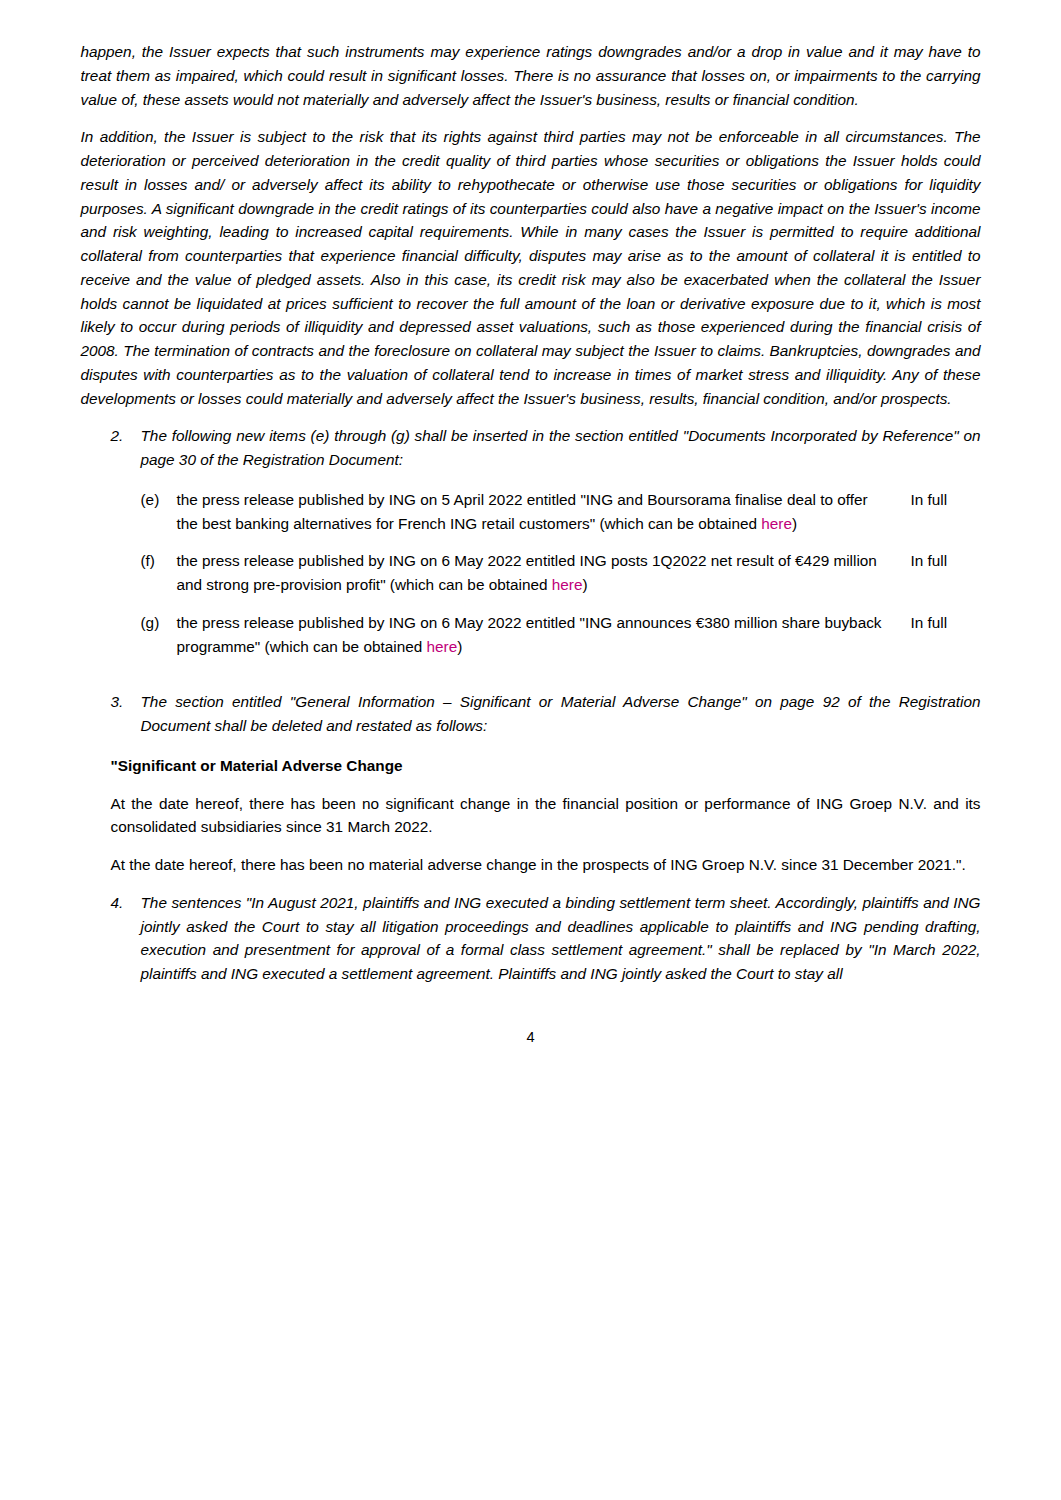happen, the Issuer expects that such instruments may experience ratings downgrades and/or a drop in value and it may have to treat them as impaired, which could result in significant losses. There is no assurance that losses on, or impairments to the carrying value of, these assets would not materially and adversely affect the Issuer's business, results or financial condition.
In addition, the Issuer is subject to the risk that its rights against third parties may not be enforceable in all circumstances. The deterioration or perceived deterioration in the credit quality of third parties whose securities or obligations the Issuer holds could result in losses and/ or adversely affect its ability to rehypothecate or otherwise use those securities or obligations for liquidity purposes. A significant downgrade in the credit ratings of its counterparties could also have a negative impact on the Issuer's income and risk weighting, leading to increased capital requirements. While in many cases the Issuer is permitted to require additional collateral from counterparties that experience financial difficulty, disputes may arise as to the amount of collateral it is entitled to receive and the value of pledged assets. Also in this case, its credit risk may also be exacerbated when the collateral the Issuer holds cannot be liquidated at prices sufficient to recover the full amount of the loan or derivative exposure due to it, which is most likely to occur during periods of illiquidity and depressed asset valuations, such as those experienced during the financial crisis of 2008. The termination of contracts and the foreclosure on collateral may subject the Issuer to claims. Bankruptcies, downgrades and disputes with counterparties as to the valuation of collateral tend to increase in times of market stress and illiquidity. Any of these developments or losses could materially and adversely affect the Issuer's business, results, financial condition, and/or prospects.
2.
The following new items (e) through (g) shall be inserted in the section entitled "Documents Incorporated by Reference" on page 30 of the Registration Document:
(e)
the press release published by ING on 5 April 2022 entitled "ING and Boursorama finalise deal to offer the best banking alternatives for French ING retail customers" (which can be obtained here)
In full
(f)
the press release published by ING on 6 May 2022 entitled ING posts 1Q2022 net result of €429 million and strong pre-provision profit" (which can be obtained here)
In full
(g)
the press release published by ING on 6 May 2022 entitled "ING announces €380 million share buyback programme" (which can be obtained here)
In full
3.
The section entitled "General Information – Significant or Material Adverse Change" on page 92 of the Registration Document shall be deleted and restated as follows:
"Significant or Material Adverse Change
At the date hereof, there has been no significant change in the financial position or performance of ING Groep N.V. and its consolidated subsidiaries since 31 March 2022.
At the date hereof, there has been no material adverse change in the prospects of ING Groep N.V. since 31 December 2021.".
4.
The sentences "In August 2021, plaintiffs and ING executed a binding settlement term sheet. Accordingly, plaintiffs and ING jointly asked the Court to stay all litigation proceedings and deadlines applicable to plaintiffs and ING pending drafting, execution and presentment for approval of a formal class settlement agreement." shall be replaced by "In March 2022, plaintiffs and ING executed a settlement agreement. Plaintiffs and ING jointly asked the Court to stay all
4